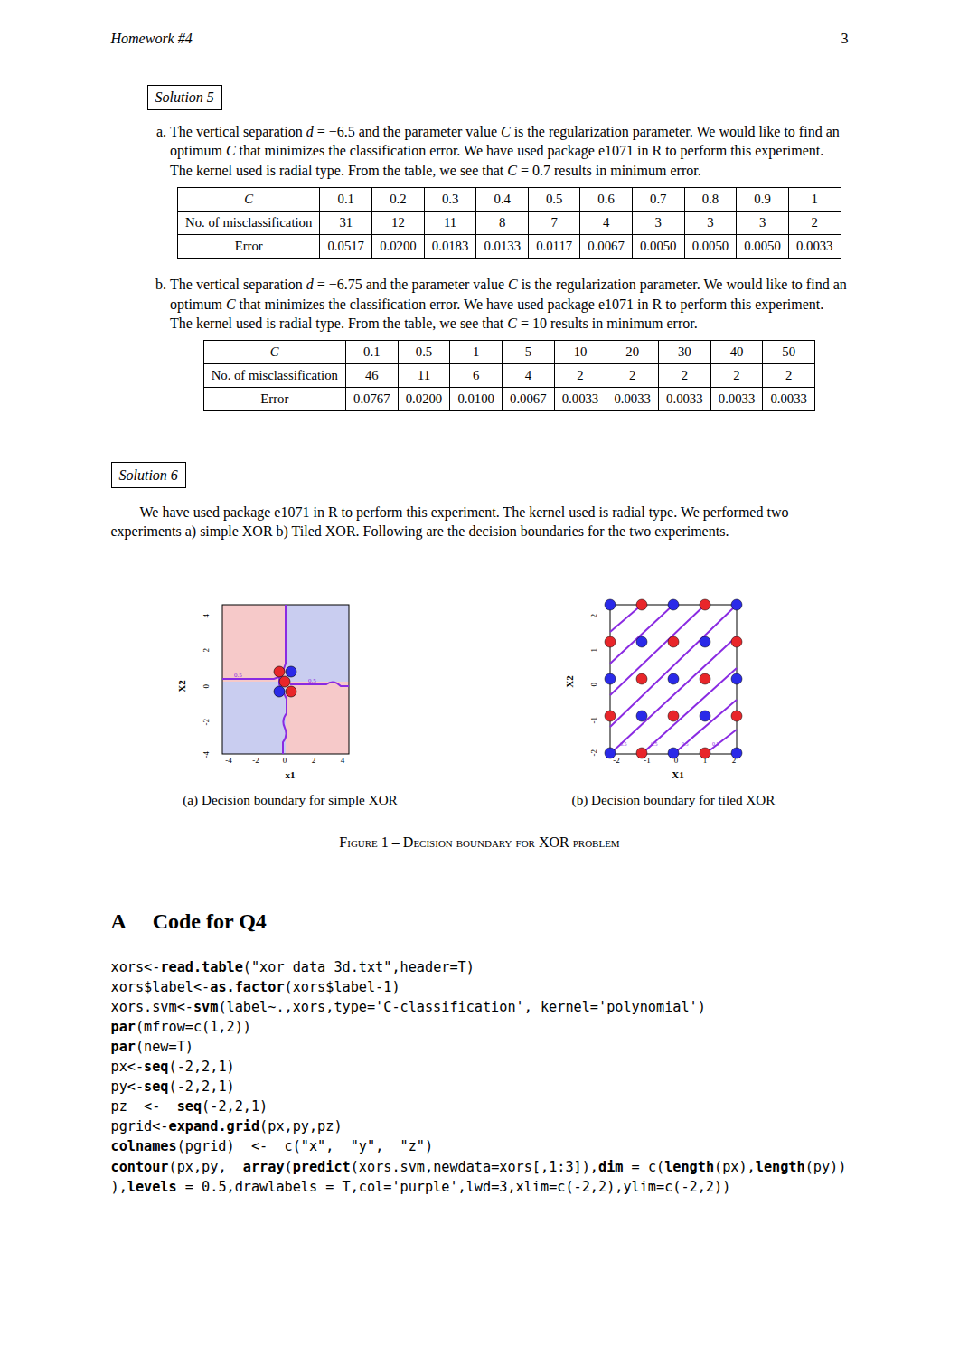Homework #4 3
Solution 5
The vertical separation d = −6.5 and the parameter value C is the regularization parameter. We would like to find an optimum C that minimizes the classification error. We have used package e1071 in R to perform this experiment. The kernel used is radial type. From the table, we see that C = 0.7 results in minimum error.
| C | 0.1 | 0.2 | 0.3 | 0.4 | 0.5 | 0.6 | 0.7 | 0.8 | 0.9 | 1 |
| --- | --- | --- | --- | --- | --- | --- | --- | --- | --- | --- |
| No. of misclassification | 31 | 12 | 11 | 8 | 7 | 4 | 3 | 3 | 3 | 2 |
| Error | 0.0517 | 0.0200 | 0.0183 | 0.0133 | 0.0117 | 0.0067 | 0.0050 | 0.0050 | 0.0050 | 0.0033 |
The vertical separation d = −6.75 and the parameter value C is the regularization parameter. We would like to find an optimum C that minimizes the classification error. We have used package e1071 in R to perform this experiment. The kernel used is radial type. From the table, we see that C = 10 results in minimum error.
| C | 0.1 | 0.5 | 1 | 5 | 10 | 20 | 30 | 40 | 50 |
| --- | --- | --- | --- | --- | --- | --- | --- | --- | --- |
| No. of misclassification | 46 | 11 | 6 | 4 | 2 | 2 | 2 | 2 | 2 |
| Error | 0.0767 | 0.0200 | 0.0100 | 0.0067 | 0.0033 | 0.0033 | 0.0033 | 0.0033 | 0.0033 |
Solution 6
We have used package e1071 in R to perform this experiment. The kernel used is radial type. We performed two experiments a) simple XOR b) Tiled XOR. Following are the decision boundaries for the two experiments.
X2 x1 4 2 0 -2 -4 -4 -2 0 2 4 0.5 0.5
(a) Decision boundary for simple XOR
X2 X1 2 1 0 -1 -2 -2 -1 0 1 2 0.5 0.5 0.5 0.5
(b) Decision boundary for tiled XOR
Figure 1 – Decision boundary for XOR problem
ACode for Q4
xors<-read.table("xor_data_3d.txt",header=T)
xors$label<-as.factor(xors$label-1)
xors.svm<-svm(label~.,xors,type='C-classification', kernel='polynomial')
par(mfrow=c(1,2))
par(new=T)
px<-seq(-2,2,1)
py<-seq(-2,2,1)
pz  <-  seq(-2,2,1)
pgrid<-expand.grid(px,py,pz)
colnames(pgrid)  <-  c("x",  "y",  "z")
contour(px,py,  array(predict(xors.svm,newdata=xors[,1:3]),dim = c(length(px),length(py))
),levels = 0.5,drawlabels = T,col='purple',lwd=3,xlim=c(-2,2),ylim=c(-2,2))